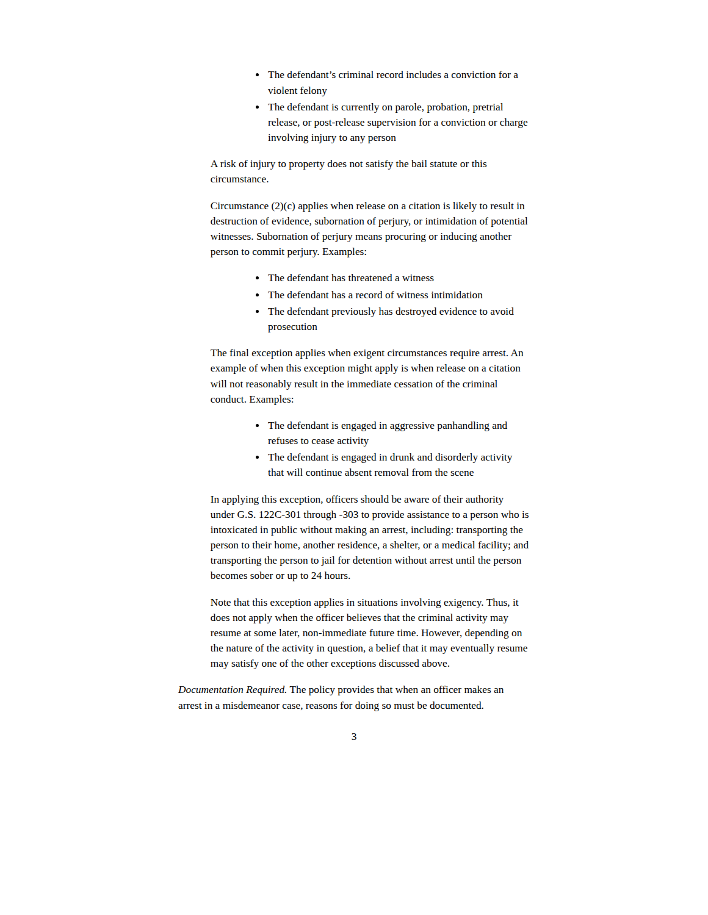The defendant’s criminal record includes a conviction for a violent felony
The defendant is currently on parole, probation, pretrial release, or post-release supervision for a conviction or charge involving injury to any person
A risk of injury to property does not satisfy the bail statute or this circumstance.
Circumstance (2)(c) applies when release on a citation is likely to result in destruction of evidence, subornation of perjury, or intimidation of potential witnesses. Subornation of perjury means procuring or inducing another person to commit perjury. Examples:
The defendant has threatened a witness
The defendant has a record of witness intimidation
The defendant previously has destroyed evidence to avoid prosecution
The final exception applies when exigent circumstances require arrest. An example of when this exception might apply is when release on a citation will not reasonably result in the immediate cessation of the criminal conduct. Examples:
The defendant is engaged in aggressive panhandling and refuses to cease activity
The defendant is engaged in drunk and disorderly activity that will continue absent removal from the scene
In applying this exception, officers should be aware of their authority under G.S. 122C-301 through -303 to provide assistance to a person who is intoxicated in public without making an arrest, including: transporting the person to their home, another residence, a shelter, or a medical facility; and transporting the person to jail for detention without arrest until the person becomes sober or up to 24 hours.
Note that this exception applies in situations involving exigency. Thus, it does not apply when the officer believes that the criminal activity may resume at some later, non-immediate future time. However, depending on the nature of the activity in question, a belief that it may eventually resume may satisfy one of the other exceptions discussed above.
Documentation Required. The policy provides that when an officer makes an arrest in a misdemeanor case, reasons for doing so must be documented.
3